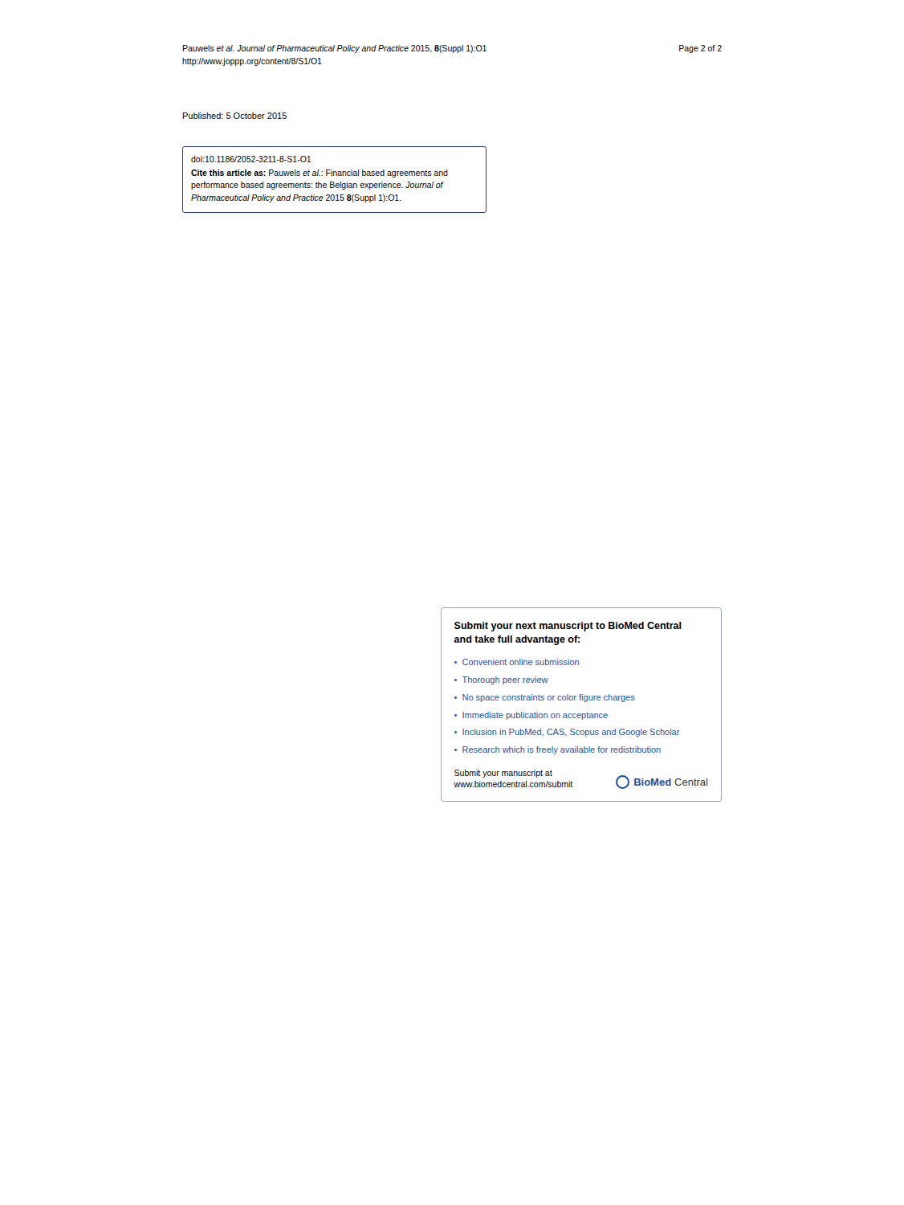Pauwels et al. Journal of Pharmaceutical Policy and Practice 2015, 8(Suppl 1):O1 http://www.joppp.org/content/8/S1/O1
Page 2 of 2
Published: 5 October 2015
doi:10.1186/2052-3211-8-S1-O1
Cite this article as: Pauwels et al.: Financial based agreements and performance based agreements: the Belgian experience. Journal of Pharmaceutical Policy and Practice 2015 8(Suppl 1):O1.
Submit your next manuscript to BioMed Central
and take full advantage of:
Convenient online submission
Thorough peer review
No space constraints or color figure charges
Immediate publication on acceptance
Inclusion in PubMed, CAS, Scopus and Google Scholar
Research which is freely available for redistribution
Submit your manuscript at www.biomedcentral.com/submit
BioMed Central